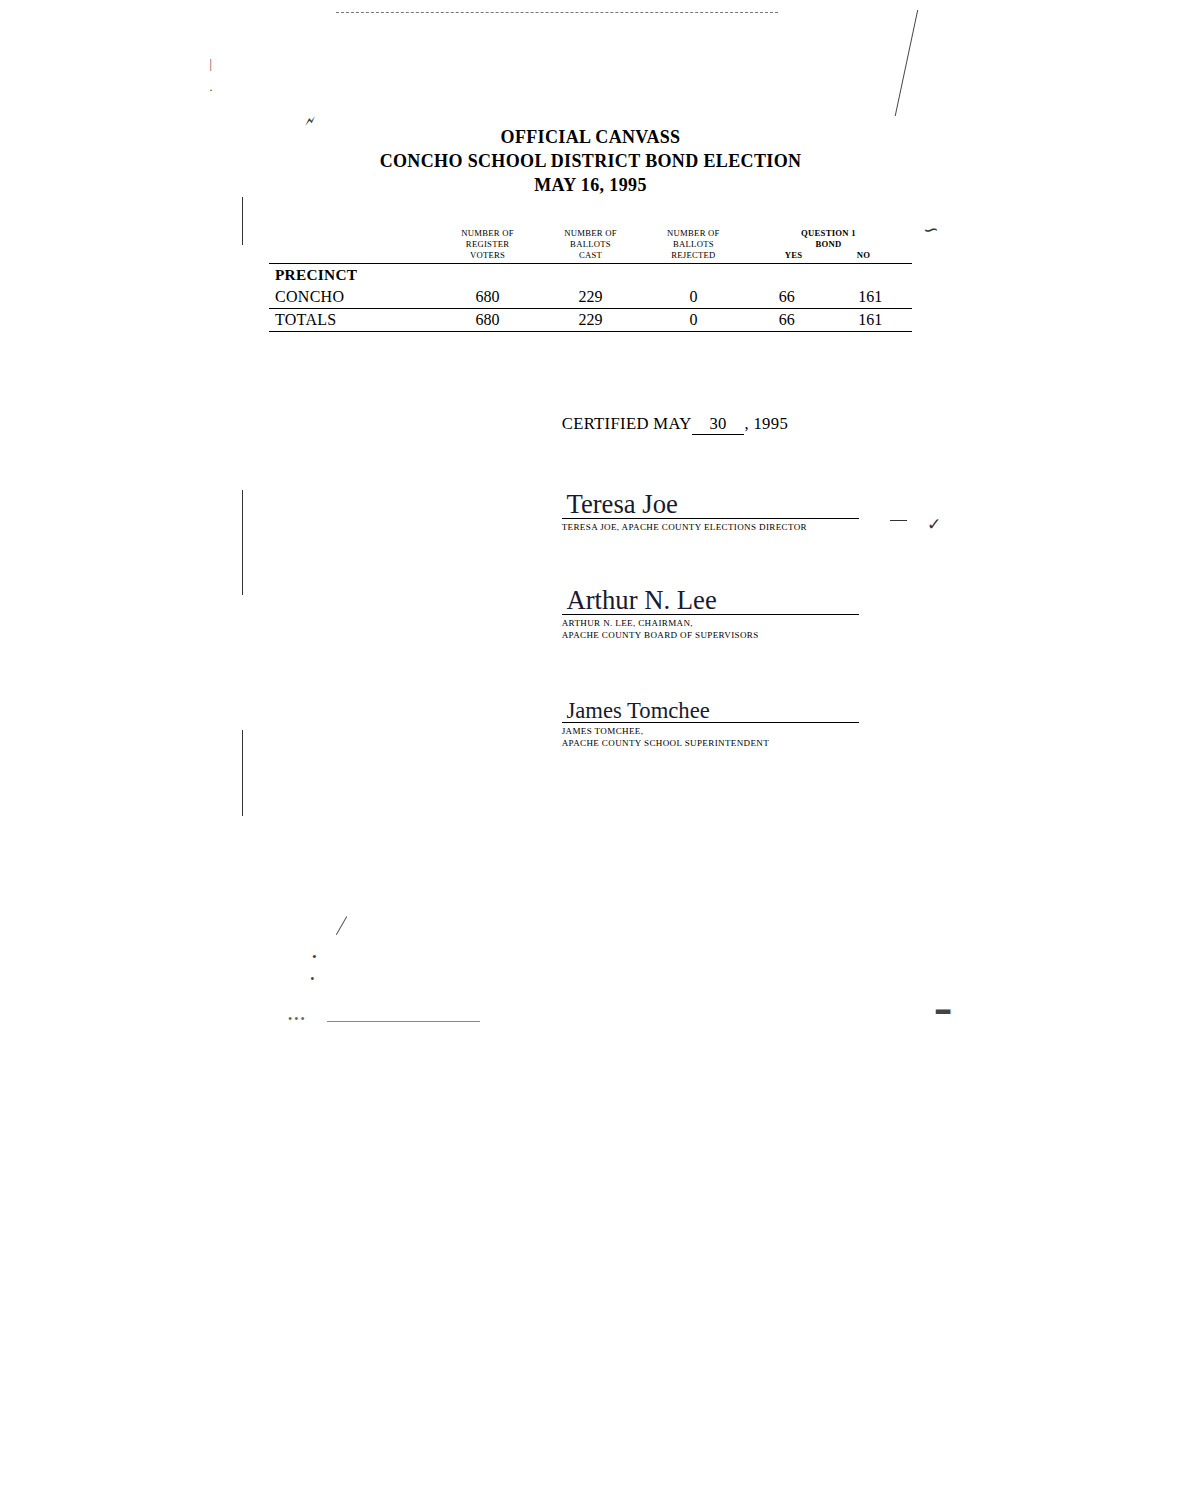|
.
🗲
∽
✓
OFFICIAL CANVASS
CONCHO SCHOOL DISTRICT BOND ELECTION
MAY 16, 1995
| | NUMBER OF REGISTER VOTERS | NUMBER OF BALLOTS CAST | NUMBER OF BALLOTS REJECTED | QUESTION 1 BOND YES NO |
| --- | --- | --- | --- | --- |
| PRECINCT | | | | | |
| CONCHO | 680 | 229 | 0 | 66 | 161 |
| TOTALS | 680 | 229 | 0 | 66 | 161 |
CERTIFIED MAY 30 , 1995
Teresa Joe
Teresa Joe, Apache County Elections Director
Arthur N. Lee
Arthur N. Lee, Chairman,
Apache County Board of Supervisors
James Tomchee
James Tomchee,
Apache County School Superintendent
•
•
•••
▬